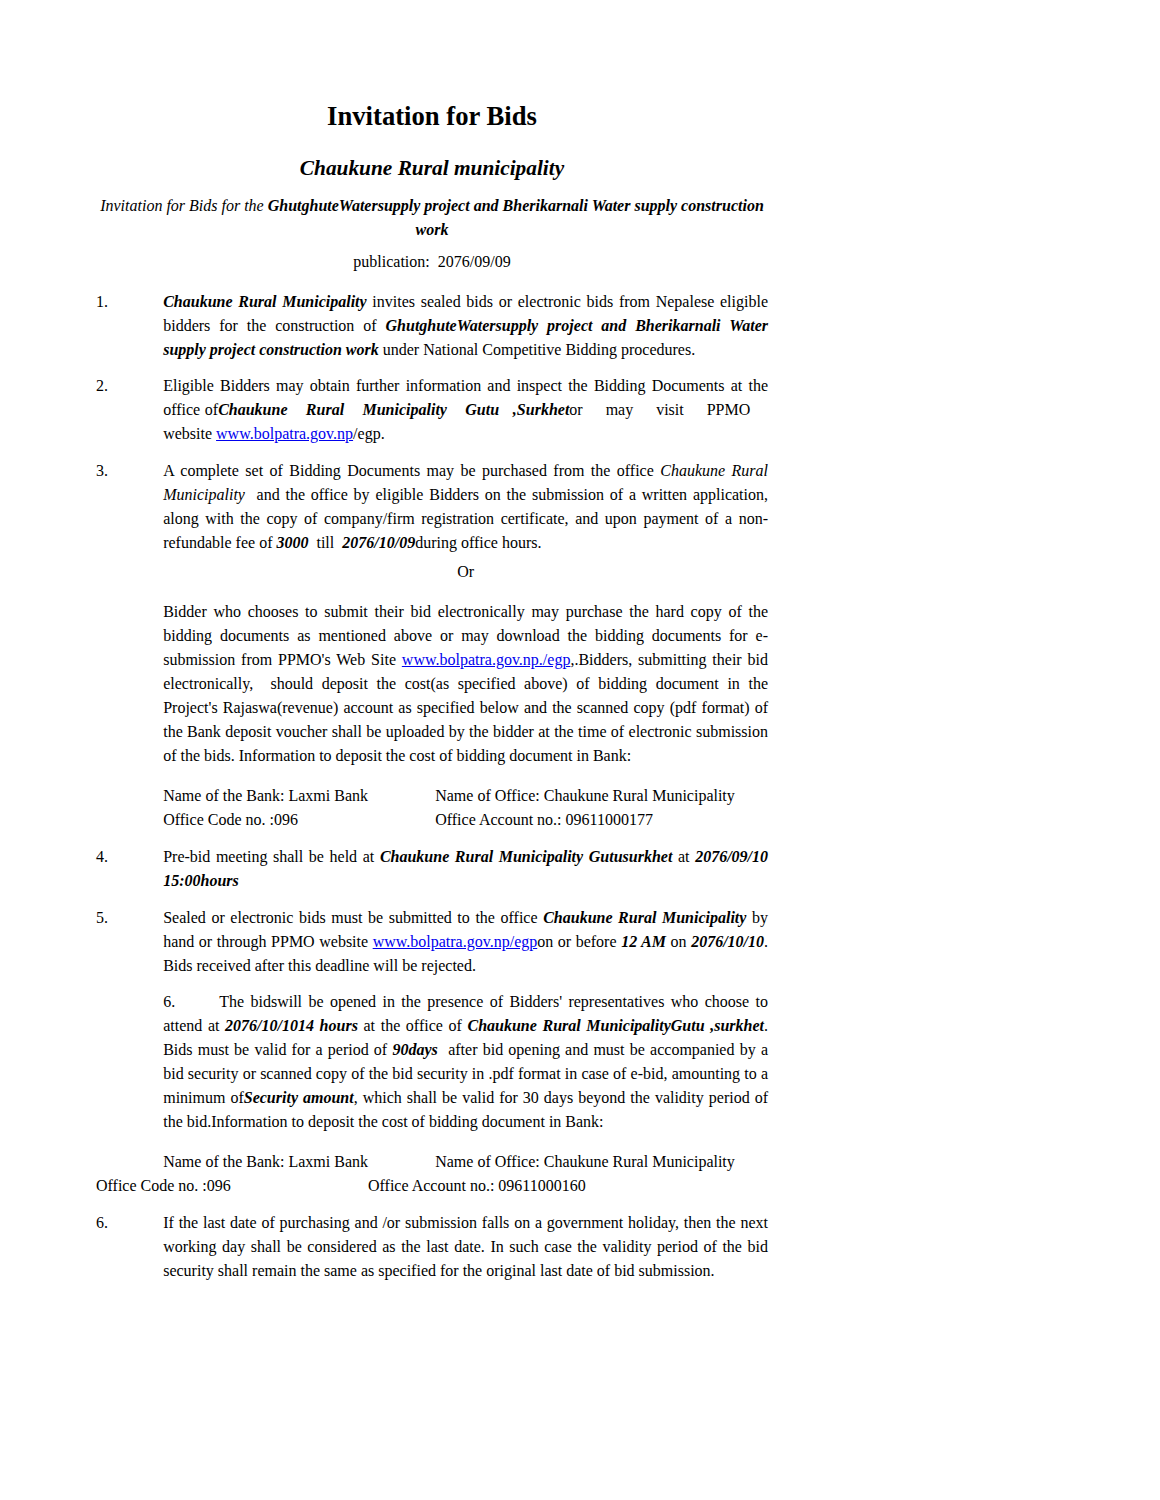Invitation for Bids
Chaukune Rural municipality
Invitation for Bids for the GhutghuteWatersupply project and Bherikarnali Water supply construction work
publication: 2076/09/09
Chaukune Rural Municipality invites sealed bids or electronic bids from Nepalese eligible bidders for the construction of GhutghuteWatersupply project and Bherikarnali Water supply project construction work under National Competitive Bidding procedures.
Eligible Bidders may obtain further information and inspect the Bidding Documents at the office ofChaukune Rural Municipality Gutu ,Surkhetor may visit PPMO website www.bolpatra.gov.np/egp.
A complete set of Bidding Documents may be purchased from the office Chaukune Rural Municipality and the office by eligible Bidders on the submission of a written application, along with the copy of company/firm registration certificate, and upon payment of a non-refundable fee of 3000 till 2076/10/09during office hours.
Or
Bidder who chooses to submit their bid electronically may purchase the hard copy of the bidding documents as mentioned above or may download the bidding documents for e-submission from PPMO's Web Site www.bolpatra.gov.np./egp,.Bidders, submitting their bid electronically, should deposit the cost(as specified above) of bidding document in the Project's Rajaswa(revenue) account as specified below and the scanned copy (pdf format) of the Bank deposit voucher shall be uploaded by the bidder at the time of electronic submission of the bids. Information to deposit the cost of bidding document in Bank:
Name of the Bank: Laxmi Bank Name of Office: Chaukune Rural Municipality Office Code no. :096 Office Account no.: 09611000177
Pre-bid meeting shall be held at Chaukune Rural Municipality Gutusurkhet at 2076/09/10 15:00hours
Sealed or electronic bids must be submitted to the office Chaukune Rural Municipality by hand or through PPMO website www.bolpatra.gov.np/egpon or before 12 AM on 2076/10/10. Bids received after this deadline will be rejected.
6. The bidswill be opened in the presence of Bidders' representatives who choose to attend at 2076/10/1014 hours at the office of Chaukune Rural MunicipalityGutu ,surkhet. Bids must be valid for a period of 90days after bid opening and must be accompanied by a bid security or scanned copy of the bid security in .pdf format in case of e-bid, amounting to a minimum ofSecurity amount, which shall be valid for 30 days beyond the validity period of the bid.Information to deposit the cost of bidding document in Bank:
Name of the Bank: Laxmi Bank Name of Office: Chaukune Rural Municipality Office Code no. :096 Office Account no.: 09611000160
If the last date of purchasing and /or submission falls on a government holiday, then the next working day shall be considered as the last date. In such case the validity period of the bid security shall remain the same as specified for the original last date of bid submission.